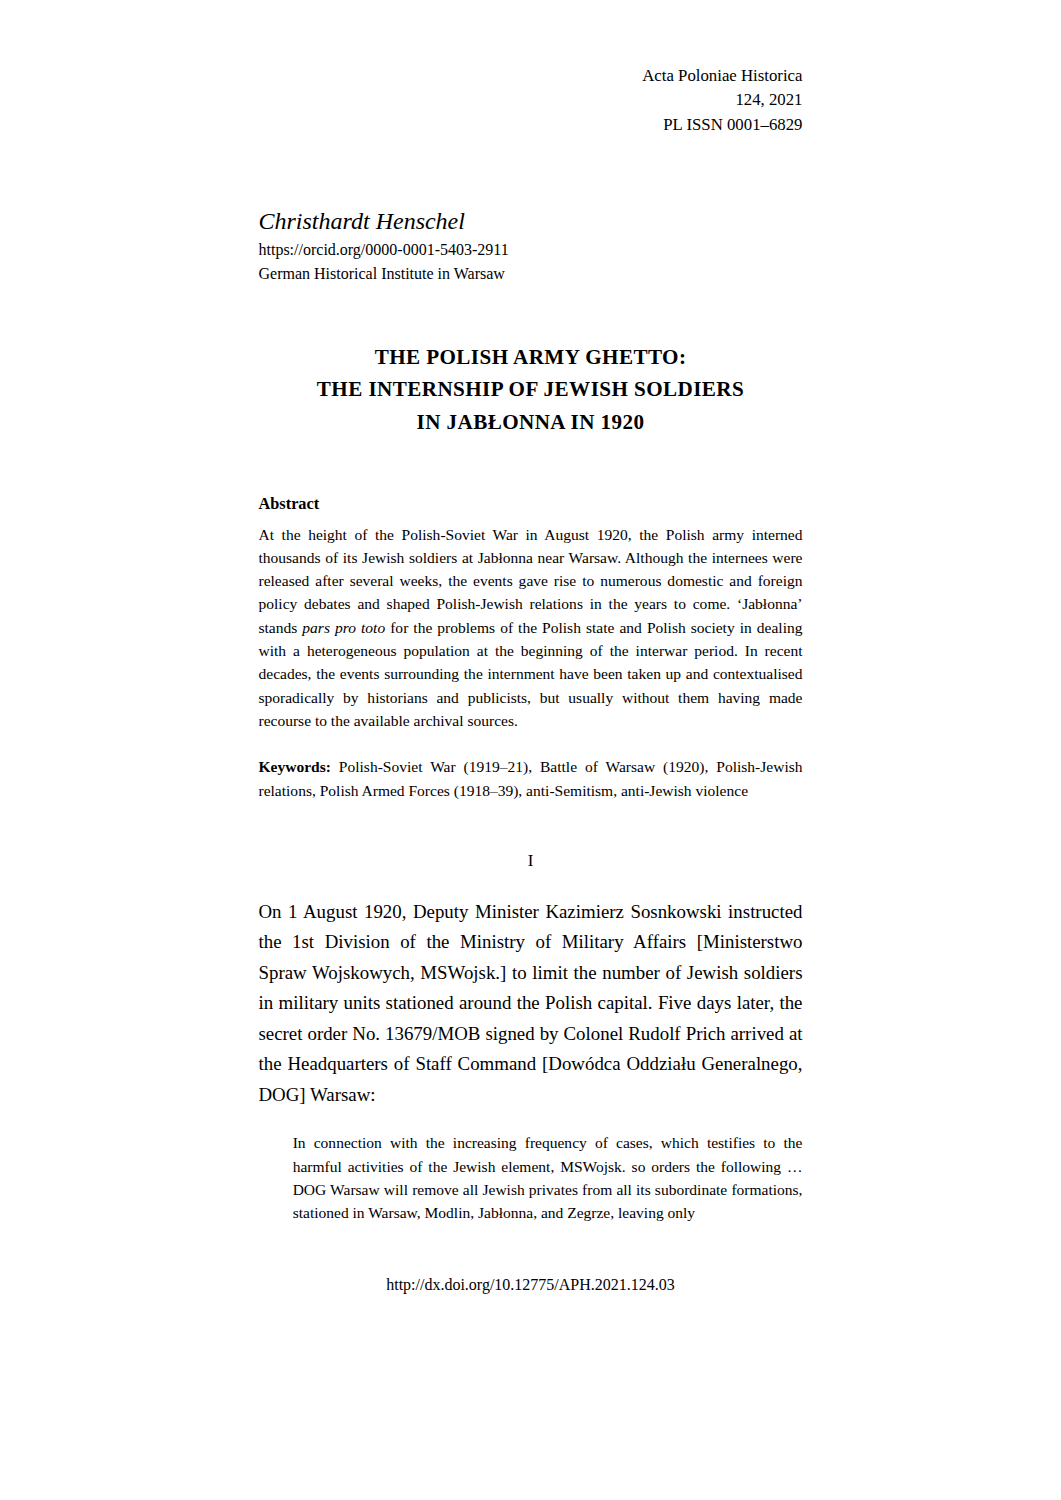Acta Poloniae Historica
124, 2021
PL ISSN 0001–6829
Christhardt Henschel
https://orcid.org/0000-0001-5403-2911
German Historical Institute in Warsaw
The Polish Army Ghetto:
The Internship of Jewish Soldiers
in Jabłonna in 1920
Abstract
At the height of the Polish-Soviet War in August 1920, the Polish army interned thousands of its Jewish soldiers at Jabłonna near Warsaw. Although the internees were released after several weeks, the events gave rise to numerous domestic and foreign policy debates and shaped Polish-Jewish relations in the years to come. ‘Jabłonna’ stands pars pro toto for the problems of the Polish state and Polish society in dealing with a heterogeneous population at the beginning of the interwar period. In recent decades, the events surrounding the internment have been taken up and contextualised sporadically by historians and publicists, but usually without them having made recourse to the available archival sources.
Keywords: Polish-Soviet War (1919–21), Battle of Warsaw (1920), Polish-Jewish relations, Polish Armed Forces (1918–39), anti-Semitism, anti-Jewish violence
I
On 1 August 1920, Deputy Minister Kazimierz Sosnkowski instructed the 1st Division of the Ministry of Military Affairs [Ministerstwo Spraw Wojskowych, MSWojsk.] to limit the number of Jewish soldiers in military units stationed around the Polish capital. Five days later, the secret order No. 13679/MOB signed by Colonel Rudolf Prich arrived at the Headquarters of Staff Command [Dowódca Oddziału Generalnego, DOG] Warsaw:
In connection with the increasing frequency of cases, which testifies to the harmful activities of the Jewish element, MSWojsk. so orders the following … DOG Warsaw will remove all Jewish privates from all its subordinate formations, stationed in Warsaw, Modlin, Jabłonna, and Zegrze, leaving only
http://dx.doi.org/10.12775/APH.2021.124.03